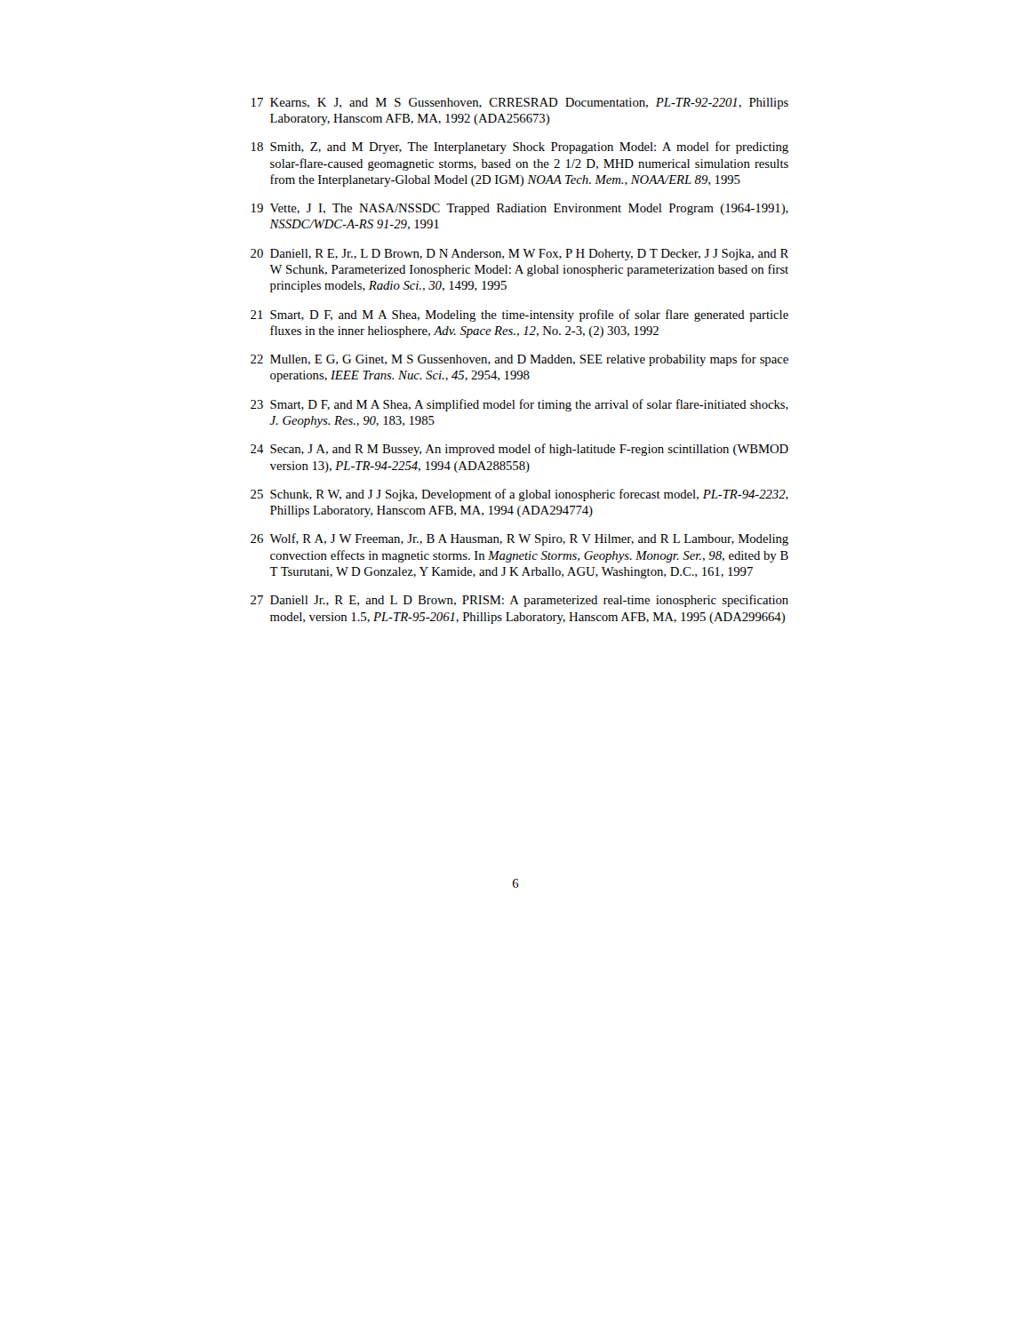17 Kearns, K J, and M S Gussenhoven, CRRESRAD Documentation, PL-TR-92-2201, Phillips Laboratory, Hanscom AFB, MA, 1992 (ADA256673)
18 Smith, Z, and M Dryer, The Interplanetary Shock Propagation Model: A model for predicting solar-flare-caused geomagnetic storms, based on the 2 1/2 D, MHD numerical simulation results from the Interplanetary-Global Model (2D IGM) NOAA Tech. Mem., NOAA/ERL 89, 1995
19 Vette, J I, The NASA/NSSDC Trapped Radiation Environment Model Program (1964-1991), NSSDC/WDC-A-RS 91-29, 1991
20 Daniell, R E, Jr., L D Brown, D N Anderson, M W Fox, P H Doherty, D T Decker, J J Sojka, and R W Schunk, Parameterized Ionospheric Model: A global ionospheric parameterization based on first principles models, Radio Sci., 30, 1499, 1995
21 Smart, D F, and M A Shea, Modeling the time-intensity profile of solar flare generated particle fluxes in the inner heliosphere, Adv. Space Res., 12, No. 2-3, (2) 303, 1992
22 Mullen, E G, G Ginet, M S Gussenhoven, and D Madden, SEE relative probability maps for space operations, IEEE Trans. Nuc. Sci., 45, 2954, 1998
23 Smart, D F, and M A Shea, A simplified model for timing the arrival of solar flare-initiated shocks, J. Geophys. Res., 90, 183, 1985
24 Secan, J A, and R M Bussey, An improved model of high-latitude F-region scintillation (WBMOD version 13), PL-TR-94-2254, 1994 (ADA288558)
25 Schunk, R W, and J J Sojka, Development of a global ionospheric forecast model, PL-TR-94-2232, Phillips Laboratory, Hanscom AFB, MA, 1994 (ADA294774)
26 Wolf, R A, J W Freeman, Jr., B A Hausman, R W Spiro, R V Hilmer, and R L Lambour, Modeling convection effects in magnetic storms. In Magnetic Storms, Geophys. Monogr. Ser., 98, edited by B T Tsurutani, W D Gonzalez, Y Kamide, and J K Arballo, AGU, Washington, D.C., 161, 1997
27 Daniell Jr., R E, and L D Brown, PRISM: A parameterized real-time ionospheric specification model, version 1.5, PL-TR-95-2061, Phillips Laboratory, Hanscom AFB, MA, 1995 (ADA299664)
6